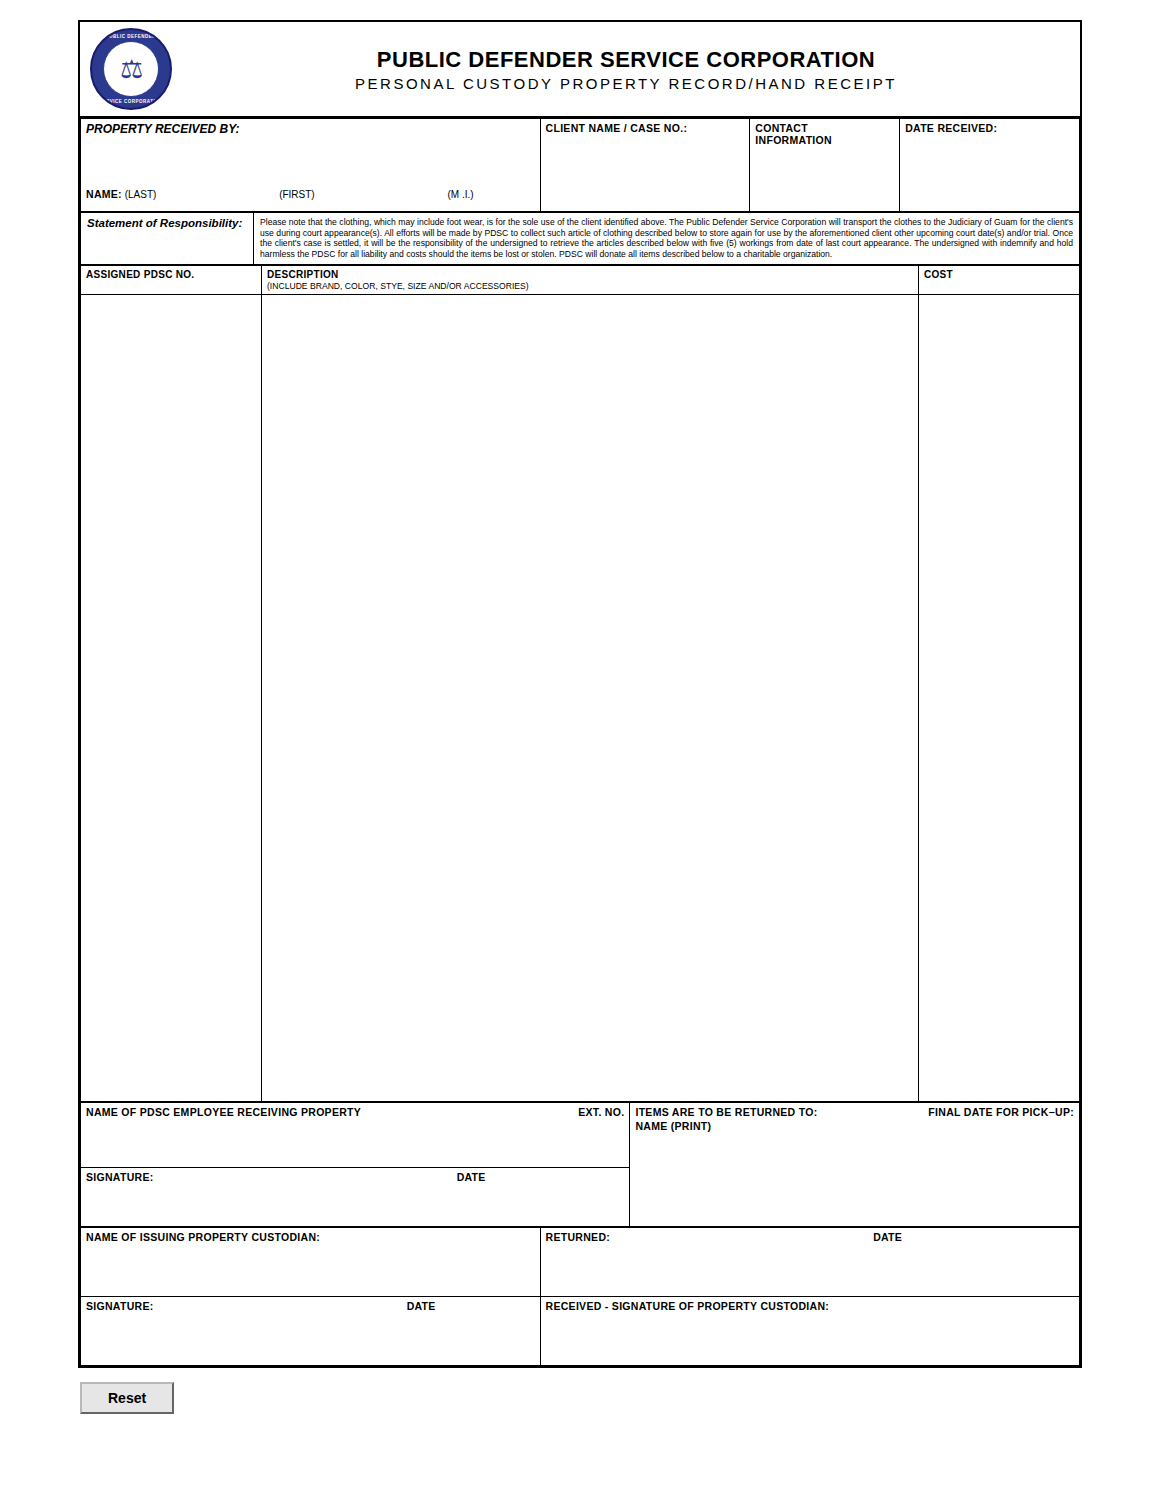PUBLIC DEFENDER
⚖
SERVICE CORPORATION
PUBLIC DEFENDER SERVICE CORPORATION
PERSONAL CUSTODY PROPERTY RECORD/HAND RECEIPT
| PROPERTY RECEIVED BY: NAME: (LAST) (FIRST) (M .I.) | CLIENT NAME / CASE NO.: | CONTACT INFORMATION | DATE RECEIVED: |
| Statement of Responsibility: | Please note that the clothing, which may include foot wear, is for the sole use of the client identified above. The Public Defender Service Corporation will transport the clothes to the Judiciary of Guam for the client's use during court appearance(s). All efforts will be made by PDSC to collect such article of clothing described below to store again for use by the aforementioned client other upcoming court date(s) and/or trial. Once the client's case is settled, it will be the responsibility of the undersigned to retrieve the articles described below with five (5) workings from date of last court appearance. The undersigned with indemnify and hold harmless the PDSC for all liability and costs should the items be lost or stolen. PDSC will donate all items described below to a charitable organization. |
| ASSIGNED PDSC NO. | DESCRIPTION (INCLUDE BRAND, COLOR, STYE, SIZE AND/OR ACCESSORIES) | COST |
| NAME OF PDSC EMPLOYEE RECEIVING PROPERTY EXT. NO. | ITEMS ARE TO BE RETURNED TO: FINAL DATE FOR PICK−UP: NAME (PRINT) |
| SIGNATURE: DATE |
| NAME OF ISSUING PROPERTY CUSTODIAN: | RETURNED: DATE |
| SIGNATURE: DATE | RECEIVED - SIGNATURE OF PROPERTY CUSTODIAN: |
Reset